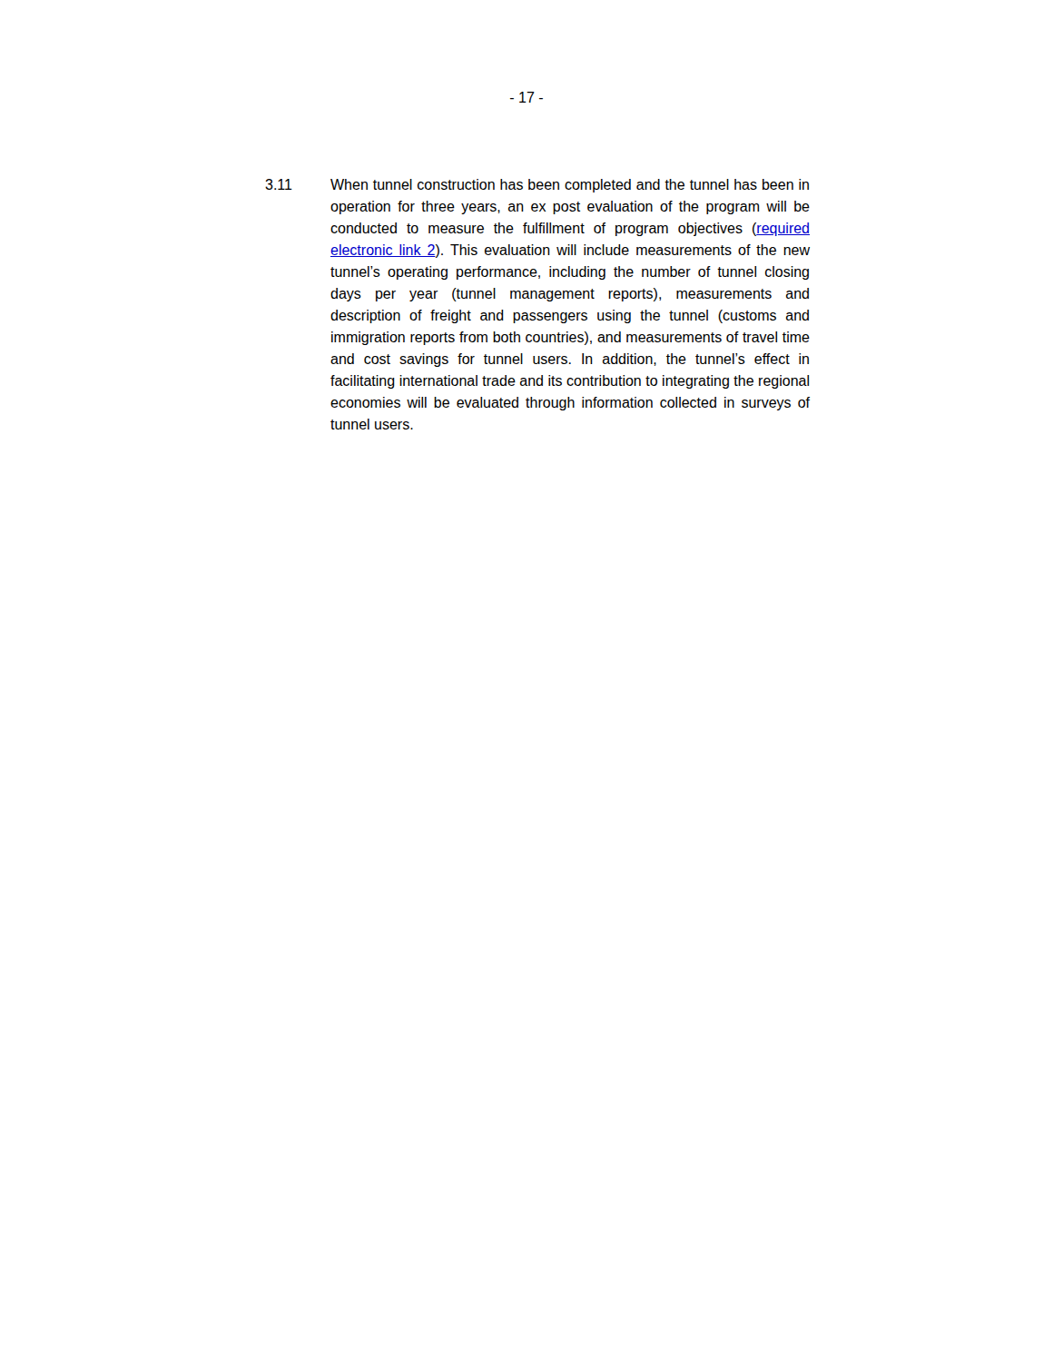- 17 -
3.11
When tunnel construction has been completed and the tunnel has been in operation for three years, an ex post evaluation of the program will be conducted to measure the fulfillment of program objectives (required electronic link 2). This evaluation will include measurements of the new tunnel’s operating performance, including the number of tunnel closing days per year (tunnel management reports), measurements and description of freight and passengers using the tunnel (customs and immigration reports from both countries), and measurements of travel time and cost savings for tunnel users. In addition, the tunnel’s effect in facilitating international trade and its contribution to integrating the regional economies will be evaluated through information collected in surveys of tunnel users.